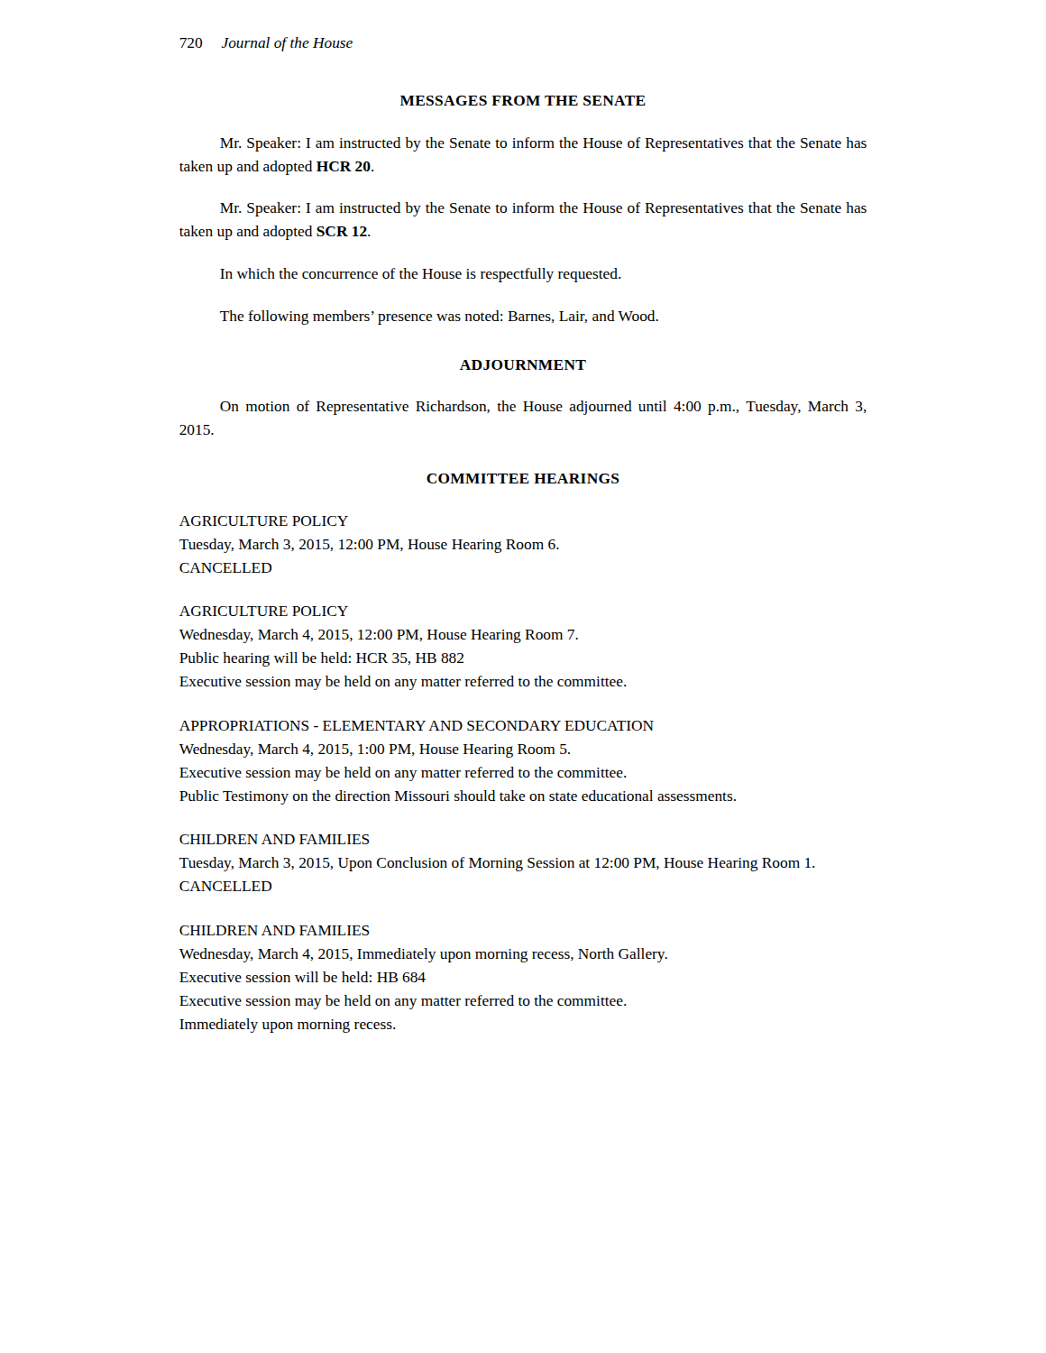720 Journal of the House
Messages from the Senate
Mr. Speaker: I am instructed by the Senate to inform the House of Representatives that the Senate has taken up and adopted HCR 20.
Mr. Speaker: I am instructed by the Senate to inform the House of Representatives that the Senate has taken up and adopted SCR 12.
In which the concurrence of the House is respectfully requested.
The following members’ presence was noted: Barnes, Lair, and Wood.
Adjournment
On motion of Representative Richardson, the House adjourned until 4:00 p.m., Tuesday, March 3, 2015.
Committee Hearings
AGRICULTURE POLICY
Tuesday, March 3, 2015, 12:00 PM, House Hearing Room 6.
CANCELLED
AGRICULTURE POLICY
Wednesday, March 4, 2015, 12:00 PM, House Hearing Room 7.
Public hearing will be held: HCR 35, HB 882
Executive session may be held on any matter referred to the committee.
APPROPRIATIONS - ELEMENTARY AND SECONDARY EDUCATION
Wednesday, March 4, 2015, 1:00 PM, House Hearing Room 5.
Executive session may be held on any matter referred to the committee.
Public Testimony on the direction Missouri should take on state educational assessments.
CHILDREN AND FAMILIES
Tuesday, March 3, 2015, Upon Conclusion of Morning Session at 12:00 PM, House Hearing Room 1.
CANCELLED
CHILDREN AND FAMILIES
Wednesday, March 4, 2015, Immediately upon morning recess, North Gallery.
Executive session will be held: HB 684
Executive session may be held on any matter referred to the committee.
Immediately upon morning recess.